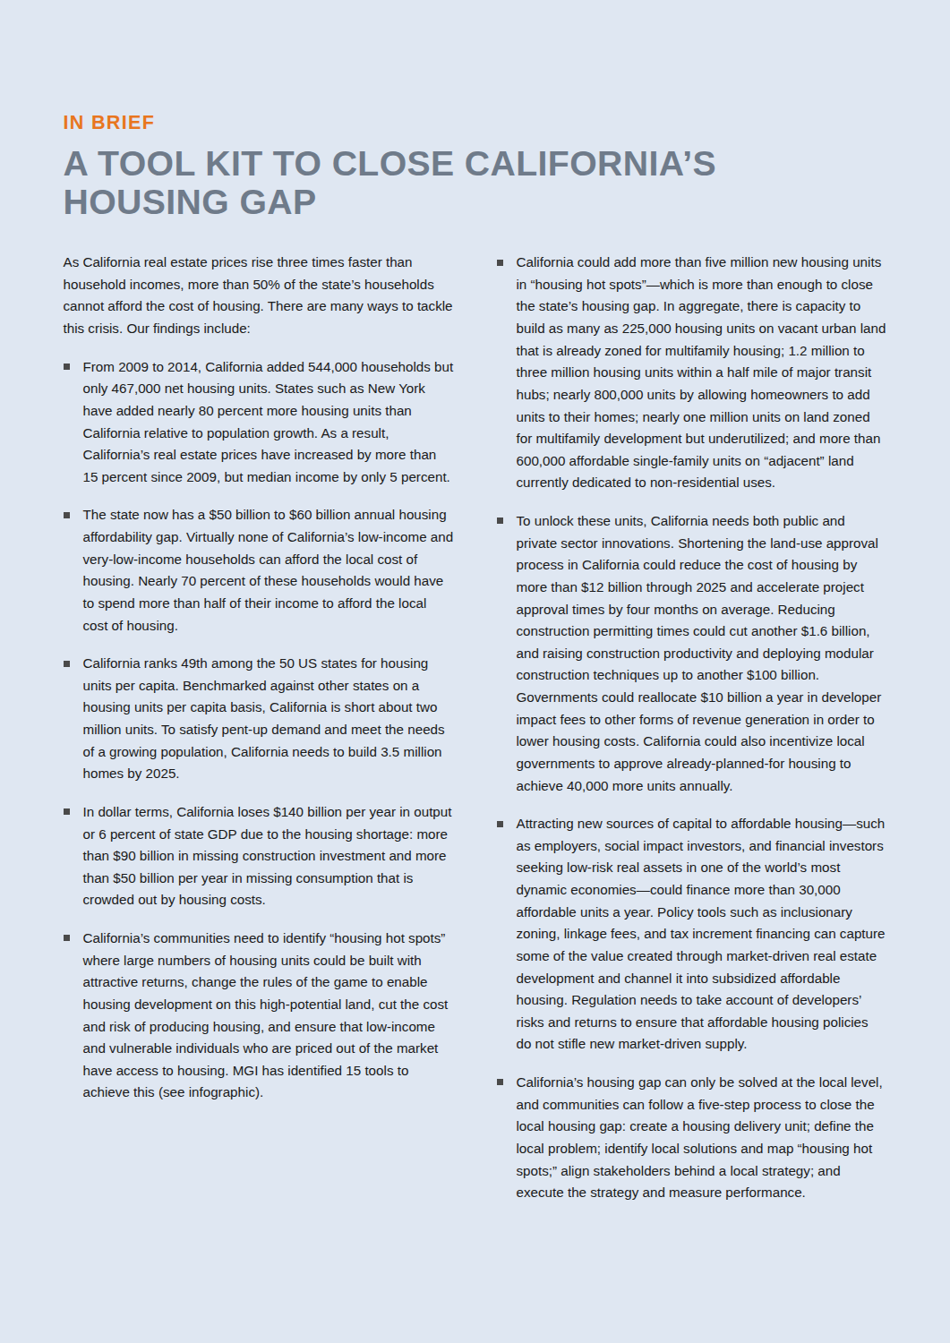In Brief
A Tool Kit to Close California’s Housing Gap
As California real estate prices rise three times faster than household incomes, more than 50% of the state’s households cannot afford the cost of housing. There are many ways to tackle this crisis. Our findings include:
From 2009 to 2014, California added 544,000 households but only 467,000 net housing units. States such as New York have added nearly 80 percent more housing units than California relative to population growth. As a result, California’s real estate prices have increased by more than 15 percent since 2009, but median income by only 5 percent.
The state now has a $50 billion to $60 billion annual housing affordability gap. Virtually none of California’s low-income and very-low-income households can afford the local cost of housing. Nearly 70 percent of these households would have to spend more than half of their income to afford the local cost of housing.
California ranks 49th among the 50 US states for housing units per capita. Benchmarked against other states on a housing units per capita basis, California is short about two million units. To satisfy pent-up demand and meet the needs of a growing population, California needs to build 3.5 million homes by 2025.
In dollar terms, California loses $140 billion per year in output or 6 percent of state GDP due to the housing shortage: more than $90 billion in missing construction investment and more than $50 billion per year in missing consumption that is crowded out by housing costs.
California’s communities need to identify “housing hot spots” where large numbers of housing units could be built with attractive returns, change the rules of the game to enable housing development on this high-potential land, cut the cost and risk of producing housing, and ensure that low-income and vulnerable individuals who are priced out of the market have access to housing. MGI has identified 15 tools to achieve this (see infographic).
California could add more than five million new housing units in “housing hot spots”—which is more than enough to close the state’s housing gap. In aggregate, there is capacity to build as many as 225,000 housing units on vacant urban land that is already zoned for multifamily housing; 1.2 million to three million housing units within a half mile of major transit hubs; nearly 800,000 units by allowing homeowners to add units to their homes; nearly one million units on land zoned for multifamily development but underutilized; and more than 600,000 affordable single-family units on “adjacent” land currently dedicated to non-residential uses.
To unlock these units, California needs both public and private sector innovations. Shortening the land-use approval process in California could reduce the cost of housing by more than $12 billion through 2025 and accelerate project approval times by four months on average. Reducing construction permitting times could cut another $1.6 billion, and raising construction productivity and deploying modular construction techniques up to another $100 billion. Governments could reallocate $10 billion a year in developer impact fees to other forms of revenue generation in order to lower housing costs. California could also incentivize local governments to approve already-planned-for housing to achieve 40,000 more units annually.
Attracting new sources of capital to affordable housing—such as employers, social impact investors, and financial investors seeking low-risk real assets in one of the world’s most dynamic economies—could finance more than 30,000 affordable units a year. Policy tools such as inclusionary zoning, linkage fees, and tax increment financing can capture some of the value created through market-driven real estate development and channel it into subsidized affordable housing. Regulation needs to take account of developers’ risks and returns to ensure that affordable housing policies do not stifle new market-driven supply.
California’s housing gap can only be solved at the local level, and communities can follow a five-step process to close the local housing gap: create a housing delivery unit; define the local problem; identify local solutions and map “housing hot spots;” align stakeholders behind a local strategy; and execute the strategy and measure performance.